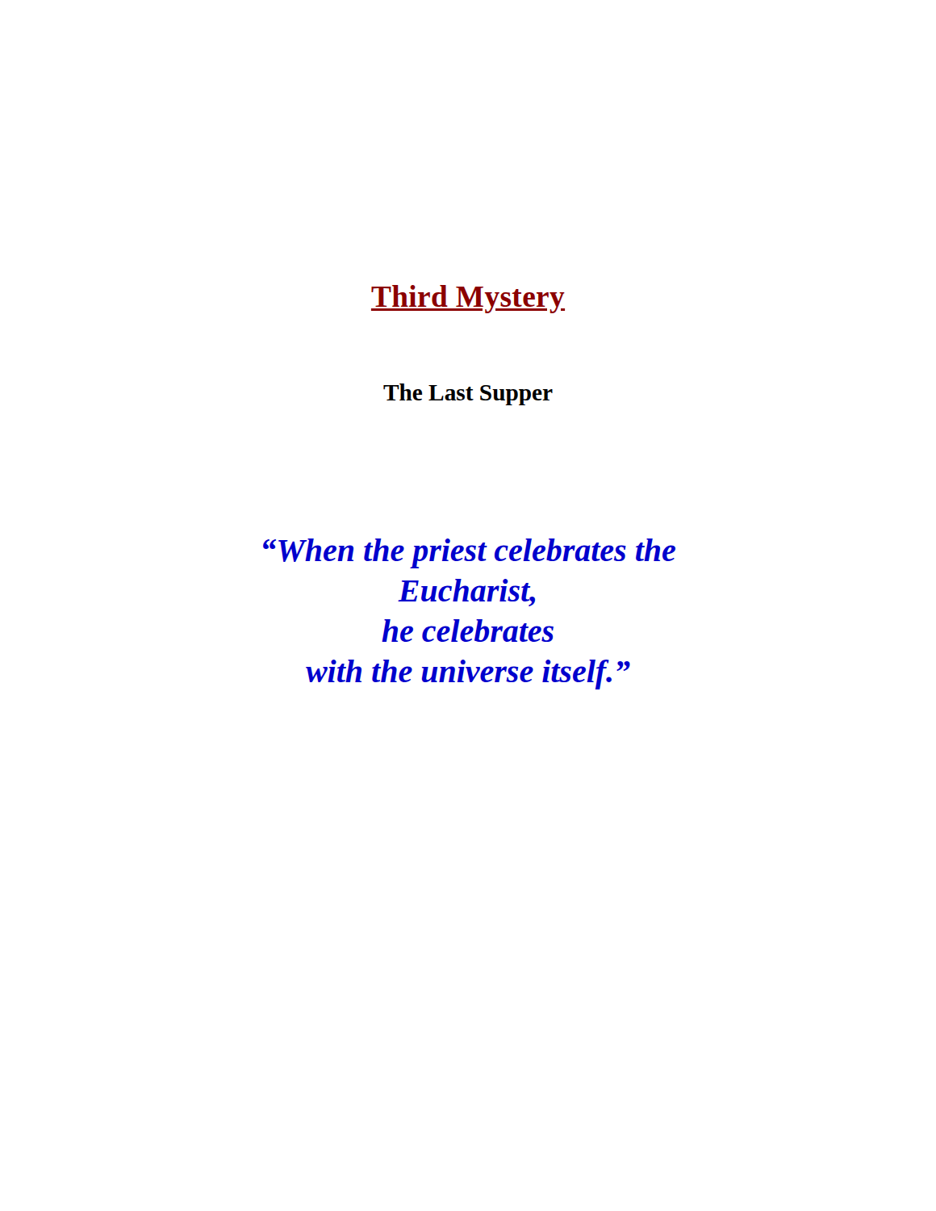Third Mystery
The Last Supper
“When the priest celebrates the Eucharist,
he celebrates
with the universe itself.”